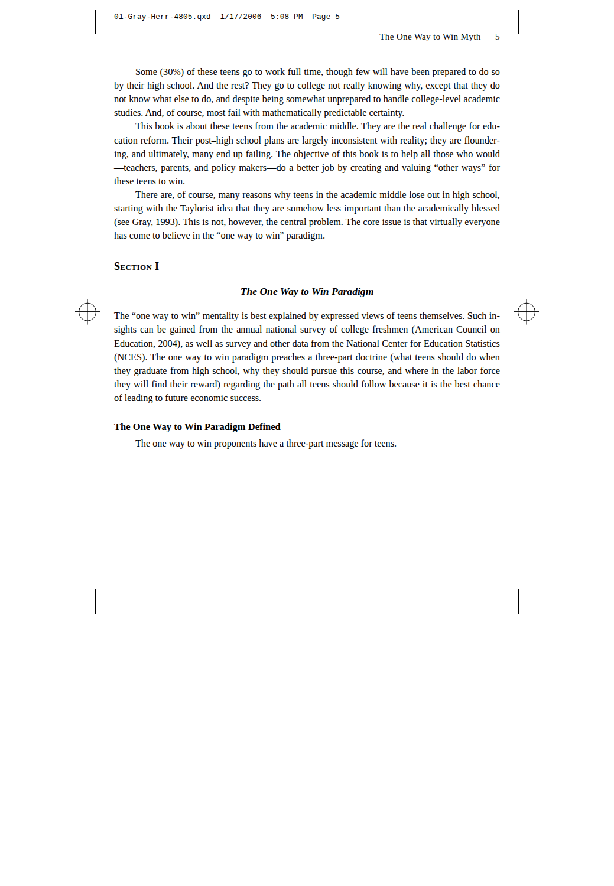01-Gray-Herr-4805.qxd 1/17/2006 5:08 PM Page 5
The One Way to Win Myth5
Some (30%) of these teens go to work full time, though few will have been prepared to do so by their high school. And the rest? They go to college not really knowing why, except that they do not know what else to do, and despite being somewhat unprepared to handle college-level academic studies. And, of course, most fail with mathematically predictable certainty.
This book is about these teens from the academic middle. They are the real challenge for education reform. Their post–high school plans are largely inconsistent with reality; they are floundering, and ultimately, many end up failing. The objective of this book is to help all those who would—teachers, parents, and policy makers—do a better job by creating and valuing “other ways” for these teens to win.
There are, of course, many reasons why teens in the academic middle lose out in high school, starting with the Taylorist idea that they are somehow less important than the academically blessed (see Gray, 1993). This is not, however, the central problem. The core issue is that virtually everyone has come to believe in the “one way to win” paradigm.
Section I
The One Way to Win Paradigm
The “one way to win” mentality is best explained by expressed views of teens themselves. Such insights can be gained from the annual national survey of college freshmen (American Council on Education, 2004), as well as survey and other data from the National Center for Education Statistics (NCES). The one way to win paradigm preaches a three-part doctrine (what teens should do when they graduate from high school, why they should pursue this course, and where in the labor force they will find their reward) regarding the path all teens should follow because it is the best chance of leading to future economic success.
The One Way to Win Paradigm Defined
The one way to win proponents have a three-part message for teens.